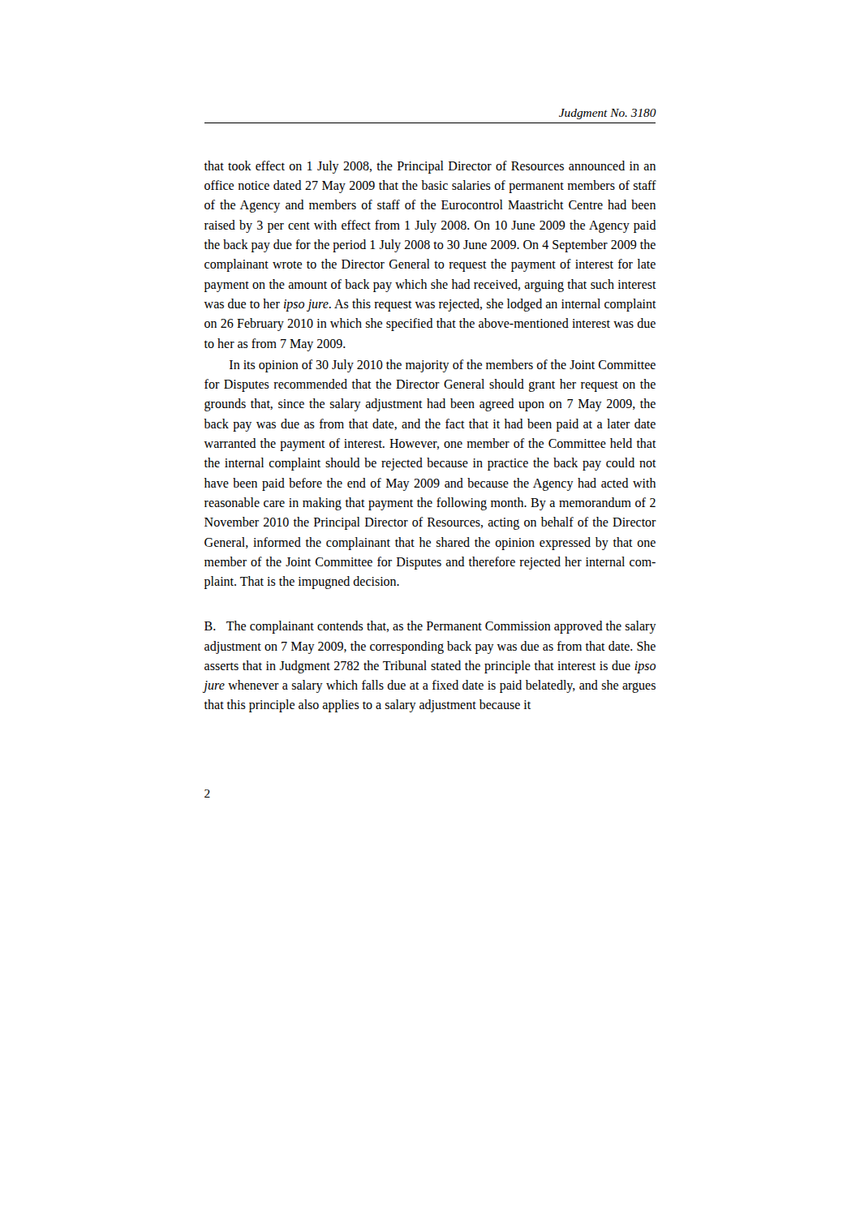Judgment No. 3180
that took effect on 1 July 2008, the Principal Director of Resources announced in an office notice dated 27 May 2009 that the basic salaries of permanent members of staff of the Agency and members of staff of the Eurocontrol Maastricht Centre had been raised by 3 per cent with effect from 1 July 2008. On 10 June 2009 the Agency paid the back pay due for the period 1 July 2008 to 30 June 2009. On 4 September 2009 the complainant wrote to the Director General to request the payment of interest for late payment on the amount of back pay which she had received, arguing that such interest was due to her ipso jure. As this request was rejected, she lodged an internal complaint on 26 February 2010 in which she specified that the above-mentioned interest was due to her as from 7 May 2009.
In its opinion of 30 July 2010 the majority of the members of the Joint Committee for Disputes recommended that the Director General should grant her request on the grounds that, since the salary adjustment had been agreed upon on 7 May 2009, the back pay was due as from that date, and the fact that it had been paid at a later date warranted the payment of interest. However, one member of the Committee held that the internal complaint should be rejected because in practice the back pay could not have been paid before the end of May 2009 and because the Agency had acted with reasonable care in making that payment the following month. By a memorandum of 2 November 2010 the Principal Director of Resources, acting on behalf of the Director General, informed the complainant that he shared the opinion expressed by that one member of the Joint Committee for Disputes and therefore rejected her internal complaint. That is the impugned decision.
B. The complainant contends that, as the Permanent Commission approved the salary adjustment on 7 May 2009, the corresponding back pay was due as from that date. She asserts that in Judgment 2782 the Tribunal stated the principle that interest is due ipso jure whenever a salary which falls due at a fixed date is paid belatedly, and she argues that this principle also applies to a salary adjustment because it
2